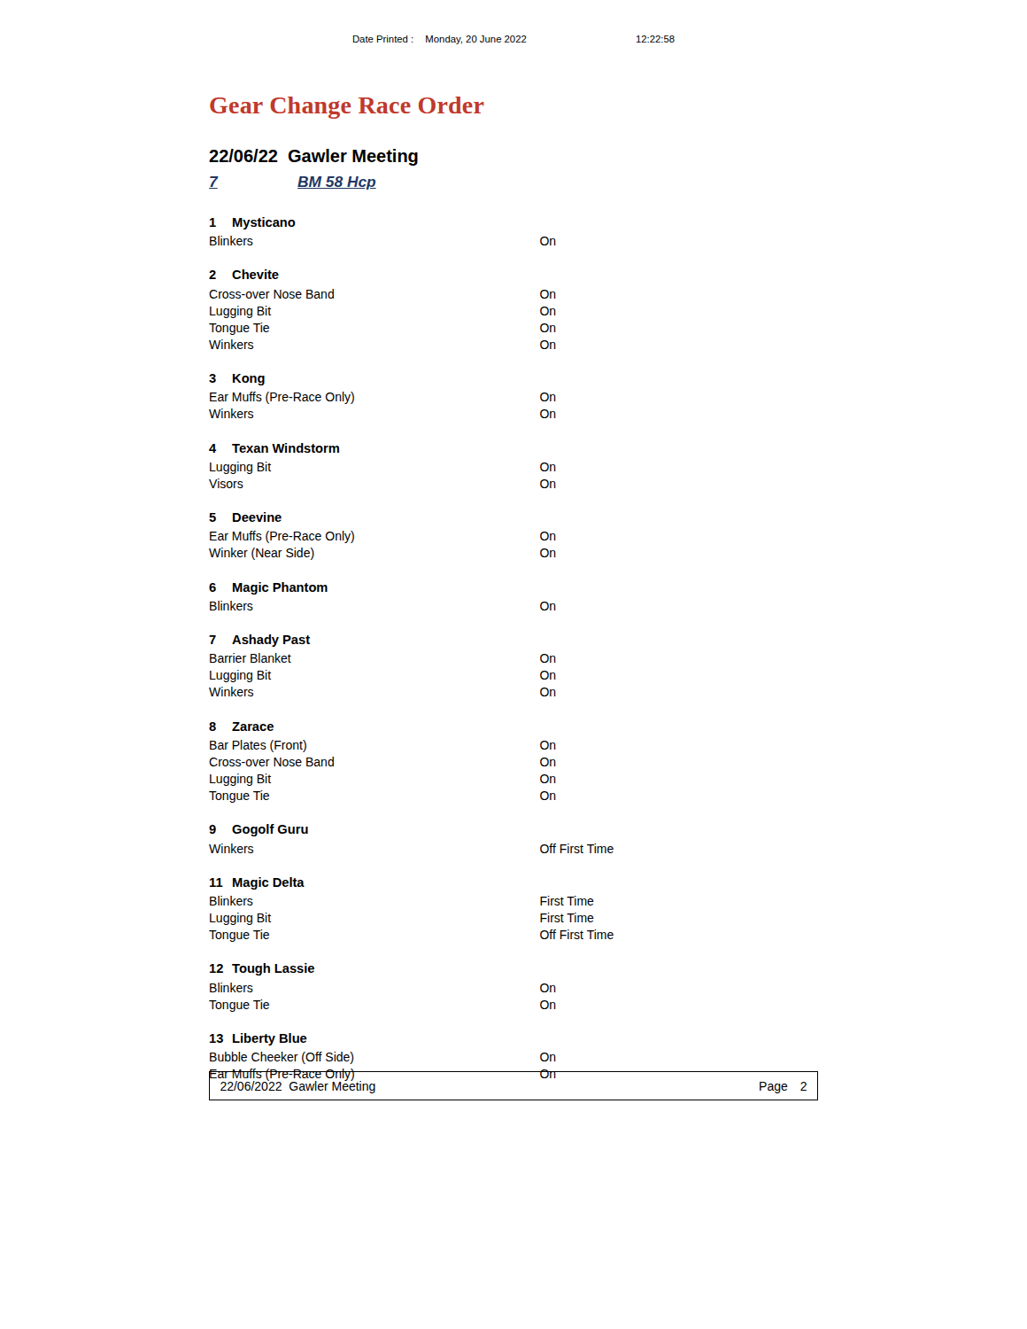Date Printed : Monday, 20 June 2022 12:22:58
Gear Change Race Order
22/06/22 Gawler Meeting
7 BM 58 Hcp
1 Mysticano
| Blinkers | On |
2 Chevite
| Cross-over Nose Band | On |
| Lugging Bit | On |
| Tongue Tie | On |
| Winkers | On |
3 Kong
| Ear Muffs (Pre-Race Only) | On |
| Winkers | On |
4 Texan Windstorm
| Lugging Bit | On |
| Visors | On |
5 Deevine
| Ear Muffs (Pre-Race Only) | On |
| Winker (Near Side) | On |
6 Magic Phantom
| Blinkers | On |
7 Ashady Past
| Barrier Blanket | On |
| Lugging Bit | On |
| Winkers | On |
8 Zarace
| Bar Plates (Front) | On |
| Cross-over Nose Band | On |
| Lugging Bit | On |
| Tongue Tie | On |
9 Gogolf Guru
| Winkers | Off First Time |
11 Magic Delta
| Blinkers | First Time |
| Lugging Bit | First Time |
| Tongue Tie | Off First Time |
12 Tough Lassie
| Blinkers | On |
| Tongue Tie | On |
13 Liberty Blue
| Bubble Cheeker (Off Side) | On |
| Ear Muffs (Pre-Race Only) | On |
22/06/2022 Gawler Meeting Page2